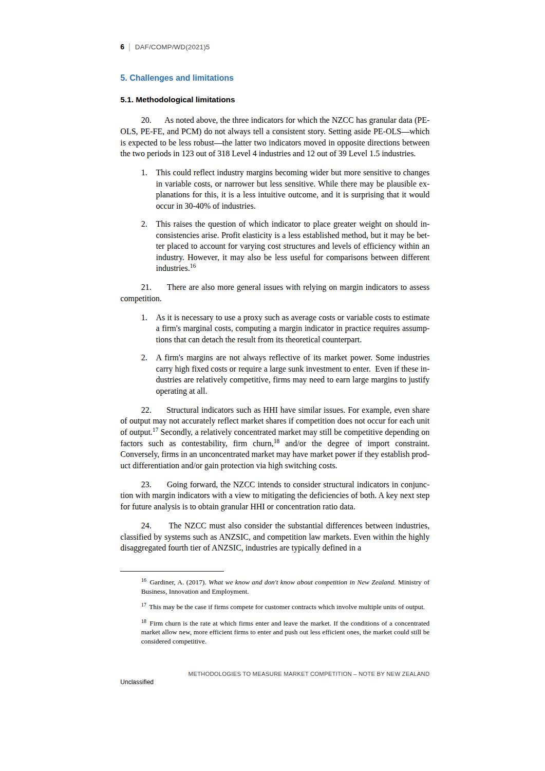6 │ DAF/COMP/WD(2021)5
5. Challenges and limitations
5.1. Methodological limitations
20. As noted above, the three indicators for which the NZCC has granular data (PE-OLS, PE-FE, and PCM) do not always tell a consistent story. Setting aside PE-OLS—which is expected to be less robust—the latter two indicators moved in opposite directions between the two periods in 123 out of 318 Level 4 industries and 12 out of 39 Level 1.5 industries.
1. This could reflect industry margins becoming wider but more sensitive to changes in variable costs, or narrower but less sensitive. While there may be plausible explanations for this, it is a less intuitive outcome, and it is surprising that it would occur in 30-40% of industries.
2. This raises the question of which indicator to place greater weight on should inconsistencies arise. Profit elasticity is a less established method, but it may be better placed to account for varying cost structures and levels of efficiency within an industry. However, it may also be less useful for comparisons between different industries.16
21. There are also more general issues with relying on margin indicators to assess competition.
1. As it is necessary to use a proxy such as average costs or variable costs to estimate a firm's marginal costs, computing a margin indicator in practice requires assumptions that can detach the result from its theoretical counterpart.
2. A firm's margins are not always reflective of its market power. Some industries carry high fixed costs or require a large sunk investment to enter. Even if these industries are relatively competitive, firms may need to earn large margins to justify operating at all.
22. Structural indicators such as HHI have similar issues. For example, even share of output may not accurately reflect market shares if competition does not occur for each unit of output.17 Secondly, a relatively concentrated market may still be competitive depending on factors such as contestability, firm churn,18 and/or the degree of import constraint. Conversely, firms in an unconcentrated market may have market power if they establish product differentiation and/or gain protection via high switching costs.
23. Going forward, the NZCC intends to consider structural indicators in conjunction with margin indicators with a view to mitigating the deficiencies of both. A key next step for future analysis is to obtain granular HHI or concentration ratio data.
24. The NZCC must also consider the substantial differences between industries, classified by systems such as ANZSIC, and competition law markets. Even within the highly disaggregated fourth tier of ANZSIC, industries are typically defined in a
16 Gardiner, A. (2017). What we know and don't know about competition in New Zealand. Ministry of Business, Innovation and Employment.
17 This may be the case if firms compete for customer contracts which involve multiple units of output.
18 Firm churn is the rate at which firms enter and leave the market. If the conditions of a concentrated market allow new, more efficient firms to enter and push out less efficient ones, the market could still be considered competitive.
METHODOLOGIES TO MEASURE MARKET COMPETITION – NOTE BY NEW ZEALAND
Unclassified